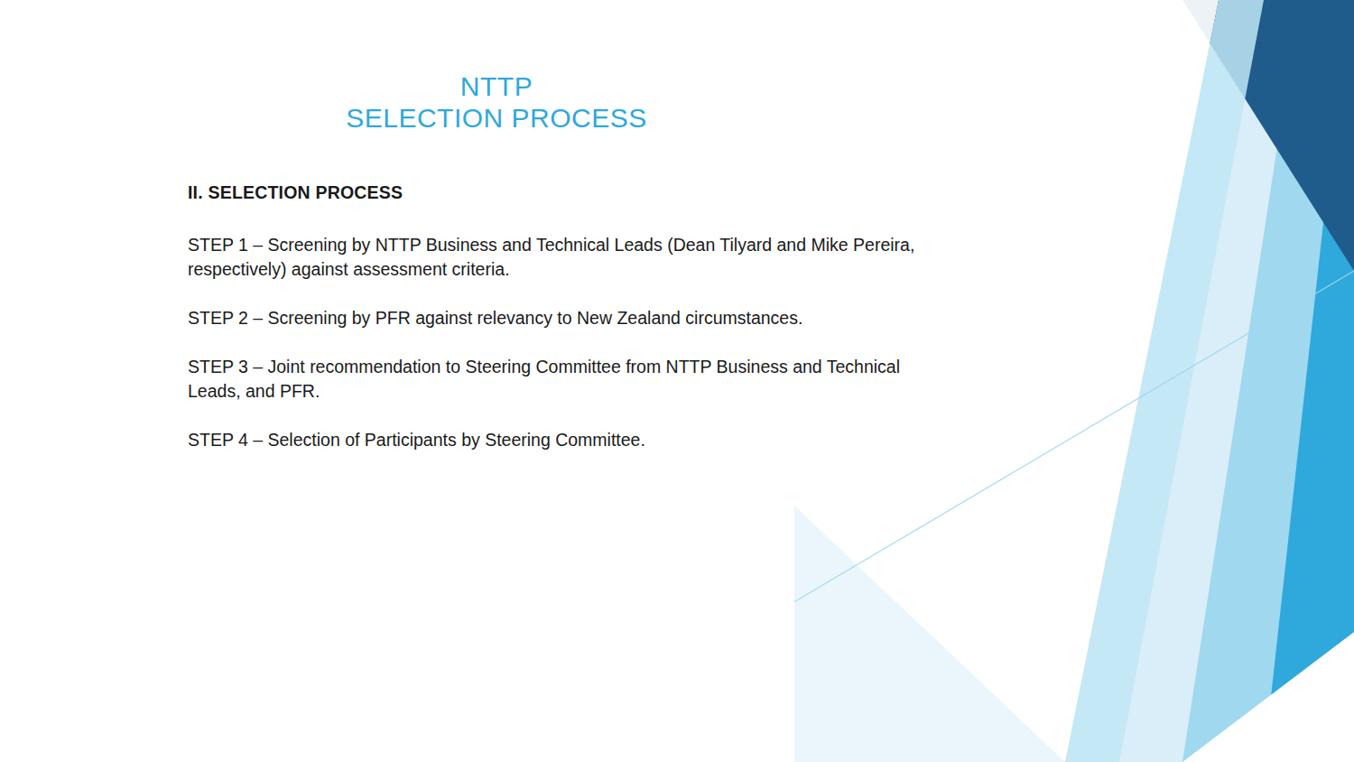NTTP
SELECTION PROCESS
II. SELECTION PROCESS
STEP 1 – Screening by NTTP Business and Technical Leads (Dean Tilyard and Mike Pereira, respectively) against assessment criteria.
STEP 2 – Screening by PFR against relevancy to New Zealand circumstances.
STEP 3 – Joint recommendation to Steering Committee from NTTP Business and Technical Leads, and PFR.
STEP 4 – Selection of Participants by Steering Committee.